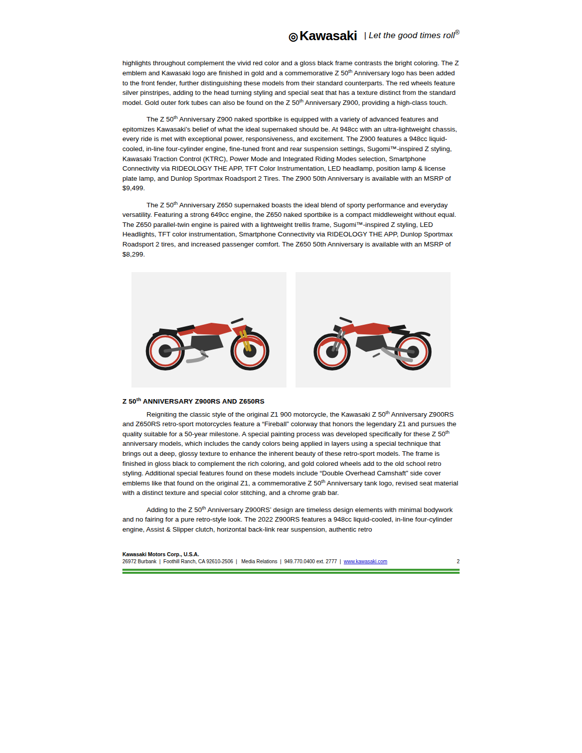◎Kawasaki | Let the good times roll®
highlights throughout complement the vivid red color and a gloss black frame contrasts the bright coloring. The Z emblem and Kawasaki logo are finished in gold and a commemorative Z 50th Anniversary logo has been added to the front fender, further distinguishing these models from their standard counterparts. The red wheels feature silver pinstripes, adding to the head turning styling and special seat that has a texture distinct from the standard model. Gold outer fork tubes can also be found on the Z 50th Anniversary Z900, providing a high-class touch.
The Z 50th Anniversary Z900 naked sportbike is equipped with a variety of advanced features and epitomizes Kawasaki’s belief of what the ideal supernaked should be. At 948cc with an ultra-lightweight chassis, every ride is met with exceptional power, responsiveness, and excitement. The Z900 features a 948cc liquid-cooled, in-line four-cylinder engine, fine-tuned front and rear suspension settings, Sugomi™-inspired Z styling, Kawasaki Traction Control (KTRC), Power Mode and Integrated Riding Modes selection, Smartphone Connectivity via RIDEOLOGY THE APP, TFT Color Instrumentation, LED headlamp, position lamp & license plate lamp, and Dunlop Sportmax Roadsport 2 Tires. The Z900 50th Anniversary is available with an MSRP of $9,499.
The Z 50th Anniversary Z650 supernaked boasts the ideal blend of sporty performance and everyday versatility. Featuring a strong 649cc engine, the Z650 naked sportbike is a compact middleweight without equal. The Z650 parallel-twin engine is paired with a lightweight trellis frame, Sugomi™-inspired Z styling, LED Headlights, TFT color instrumentation, Smartphone Connectivity via RIDEOLOGY THE APP, Dunlop Sportmax Roadsport 2 tires, and increased passenger comfort. The Z650 50th Anniversary is available with an MSRP of $8,299.
Z 50th ANNIVERSARY Z900RS AND Z650RS
Reigniting the classic style of the original Z1 900 motorcycle, the Kawasaki Z 50th Anniversary Z900RS and Z650RS retro-sport motorcycles feature a “Fireball” colorway that honors the legendary Z1 and pursues the quality suitable for a 50-year milestone. A special painting process was developed specifically for these Z 50th anniversary models, which includes the candy colors being applied in layers using a special technique that brings out a deep, glossy texture to enhance the inherent beauty of these retro-sport models. The frame is finished in gloss black to complement the rich coloring, and gold colored wheels add to the old school retro styling. Additional special features found on these models include “Double Overhead Camshaft” side cover emblems like that found on the original Z1, a commemorative Z 50th Anniversary tank logo, revised seat material with a distinct texture and special color stitching, and a chrome grab bar.
Adding to the Z 50th Anniversary Z900RS’ design are timeless design elements with minimal bodywork and no fairing for a pure retro-style look. The 2022 Z900RS features a 948cc liquid-cooled, in-line four-cylinder engine, Assist & Slipper clutch, horizontal back-link rear suspension, authentic retro
Kawasaki Motors Corp., U.S.A.
26972 Burbank | Foothill Ranch, CA 92610-2506 | Media Relations | 949.770.0400 ext. 2777 | www.kawasaki.com 2